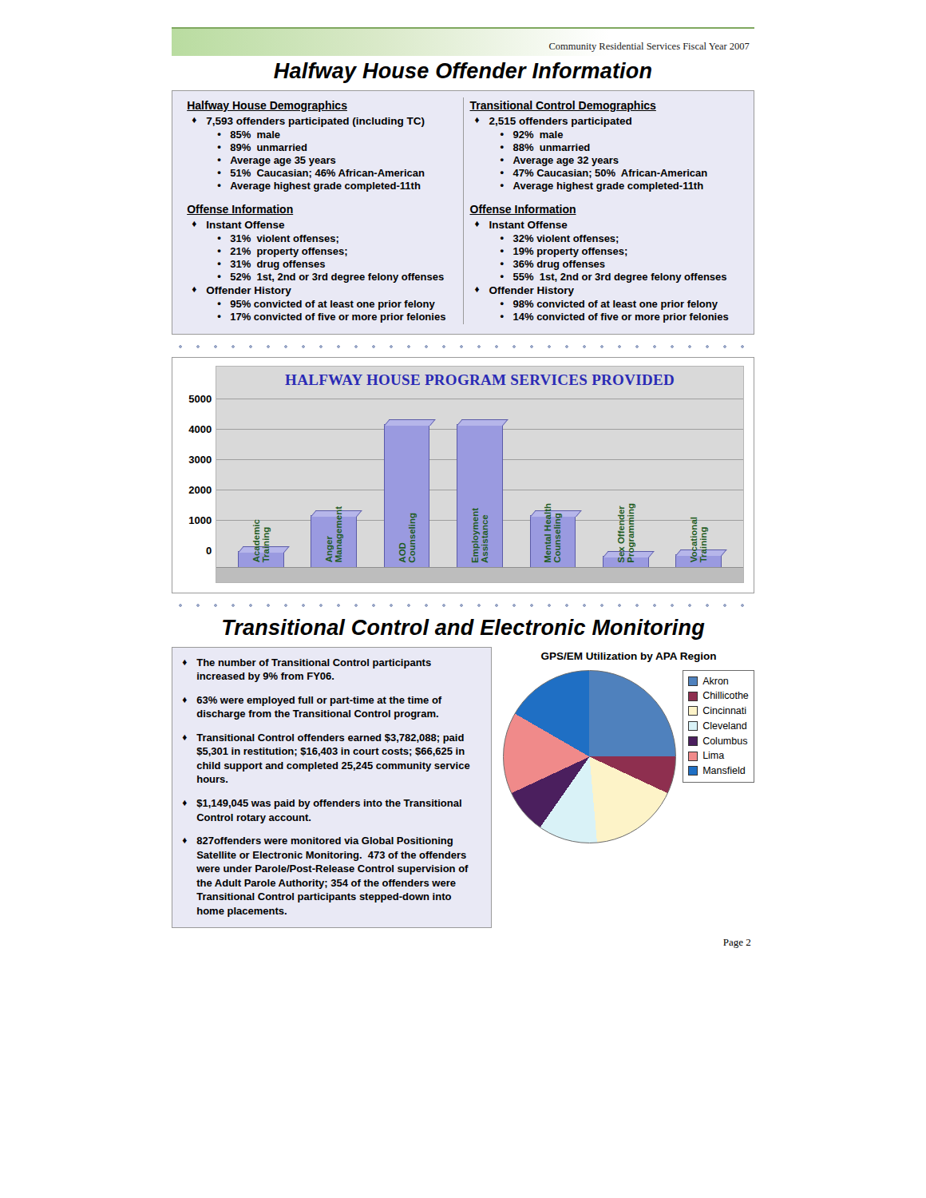Community Residential Services Fiscal Year 2007
Halfway House Offender Information
Halfway House Demographics
7,593 offenders participated (including TC)
85% male
89% unmarried
Average age 35 years
51% Caucasian; 46% African-American
Average highest grade completed-11th
Offense Information
Instant Offense
31% violent offenses;
21% property offenses;
31% drug offenses
52% 1st, 2nd or 3rd degree felony offenses
Offender History
95% convicted of at least one prior felony
17% convicted of five or more prior felonies
Transitional Control Demographics
2,515 offenders participated
92% male
88% unmarried
Average age 32 years
47% Caucasian; 50% African-American
Average highest grade completed-11th
Offense Information
Instant Offense
32% violent offenses;
19% property offenses;
36% drug offenses
55% 1st, 2nd or 3rd degree felony offenses
Offender History
98% convicted of at least one prior felony
14% convicted of five or more prior felonies
HALFWAY HOUSE PROGRAM SERVICES PROVIDED
5000 4000 3000 2000 1000 0
Academic
Training
Anger
Management
AOD
Counseling
Employment
Assistance
Mental Health
Counseling
Sex Offender
Programming
Vocational
Training
Transitional Control and Electronic Monitoring
The number of Transitional Control participants increased by 9% from FY06.
63% were employed full or part-time at the time of discharge from the Transitional Control program.
Transitional Control offenders earned $3,782,088; paid $5,301 in restitution; $16,403 in court costs; $66,625 in child support and completed 25,245 community service hours.
$1,149,045 was paid by offenders into the Transitional Control rotary account.
827offenders were monitored via Global Positioning Satellite or Electronic Monitoring. 473 of the offenders were under Parole/Post-Release Control supervision of the Adult Parole Authority; 354 of the offenders were Transitional Control participants stepped-down into home placements.
GPS/EM Utilization by APA Region
Akron
Chillicothe
Cincinnati
Cleveland
Columbus
Lima
Mansfield
Page 2